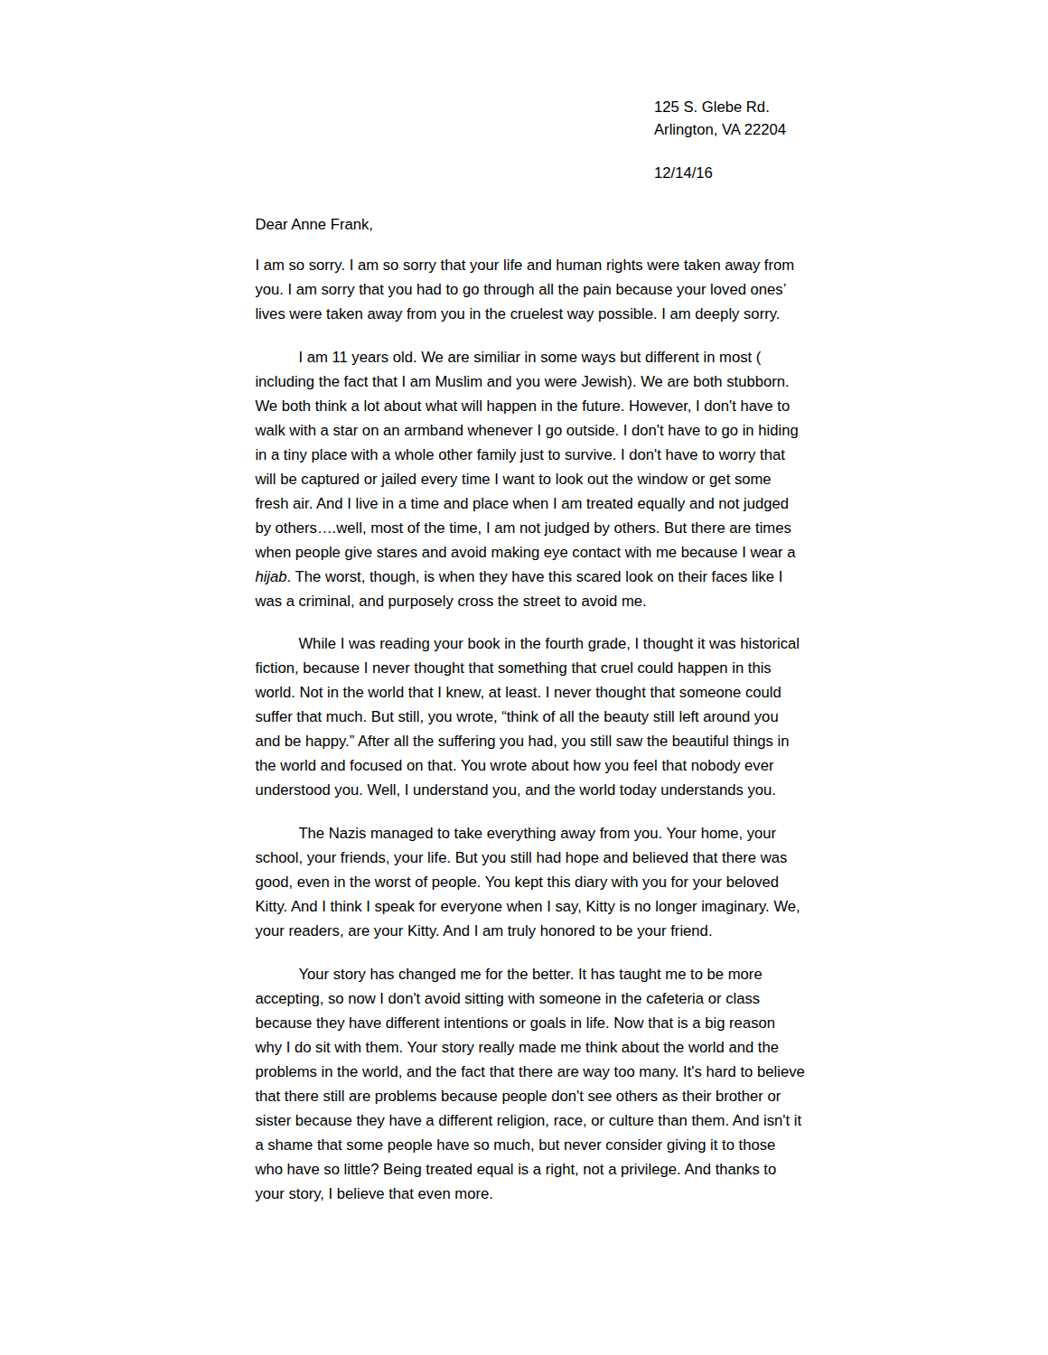125 S. Glebe Rd.
Arlington, VA 22204
12/14/16
Dear Anne Frank,
I am so sorry. I am so sorry that your life and human rights were taken away from you. I am sorry that you had to go through all the pain because your loved ones’ lives were taken away from you in the cruelest way possible. I am deeply sorry.
I am 11 years old. We are similiar in some ways but different in most ( including the fact that I am Muslim and you were Jewish). We are both stubborn. We both think a lot about what will happen in the future. However, I don't have to walk with a star on an armband whenever I go outside. I don't have to go in hiding in a tiny place with a whole other family just to survive. I don't have to worry that will be captured or jailed every time I want to look out the window or get some fresh air. And I live in a time and place when I am treated equally and not judged by others….well, most of the time, I am not judged by others. But there are times when people give stares and avoid making eye contact with me because I wear a hijab. The worst, though, is when they have this scared look on their faces like I was a criminal, and purposely cross the street to avoid me.
While I was reading your book in the fourth grade, I thought it was historical fiction, because I never thought that something that cruel could happen in this world. Not in the world that I knew, at least. I never thought that someone could suffer that much. But still, you wrote, “think of all the beauty still left around you and be happy.” After all the suffering you had, you still saw the beautiful things in the world and focused on that. You wrote about how you feel that nobody ever understood you. Well, I understand you, and the world today understands you.
The Nazis managed to take everything away from you. Your home, your school, your friends, your life. But you still had hope and believed that there was good, even in the worst of people. You kept this diary with you for your beloved Kitty. And I think I speak for everyone when I say, Kitty is no longer imaginary. We, your readers, are your Kitty. And I am truly honored to be your friend.
Your story has changed me for the better. It has taught me to be more accepting, so now I don't avoid sitting with someone in the cafeteria or class because they have different intentions or goals in life. Now that is a big reason why I do sit with them. Your story really made me think about the world and the problems in the world, and the fact that there are way too many. It's hard to believe that there still are problems because people don't see others as their brother or sister because they have a different religion, race, or culture than them. And isn't it a shame that some people have so much, but never consider giving it to those who have so little? Being treated equal is a right, not a privilege. And thanks to your story, I believe that even more.